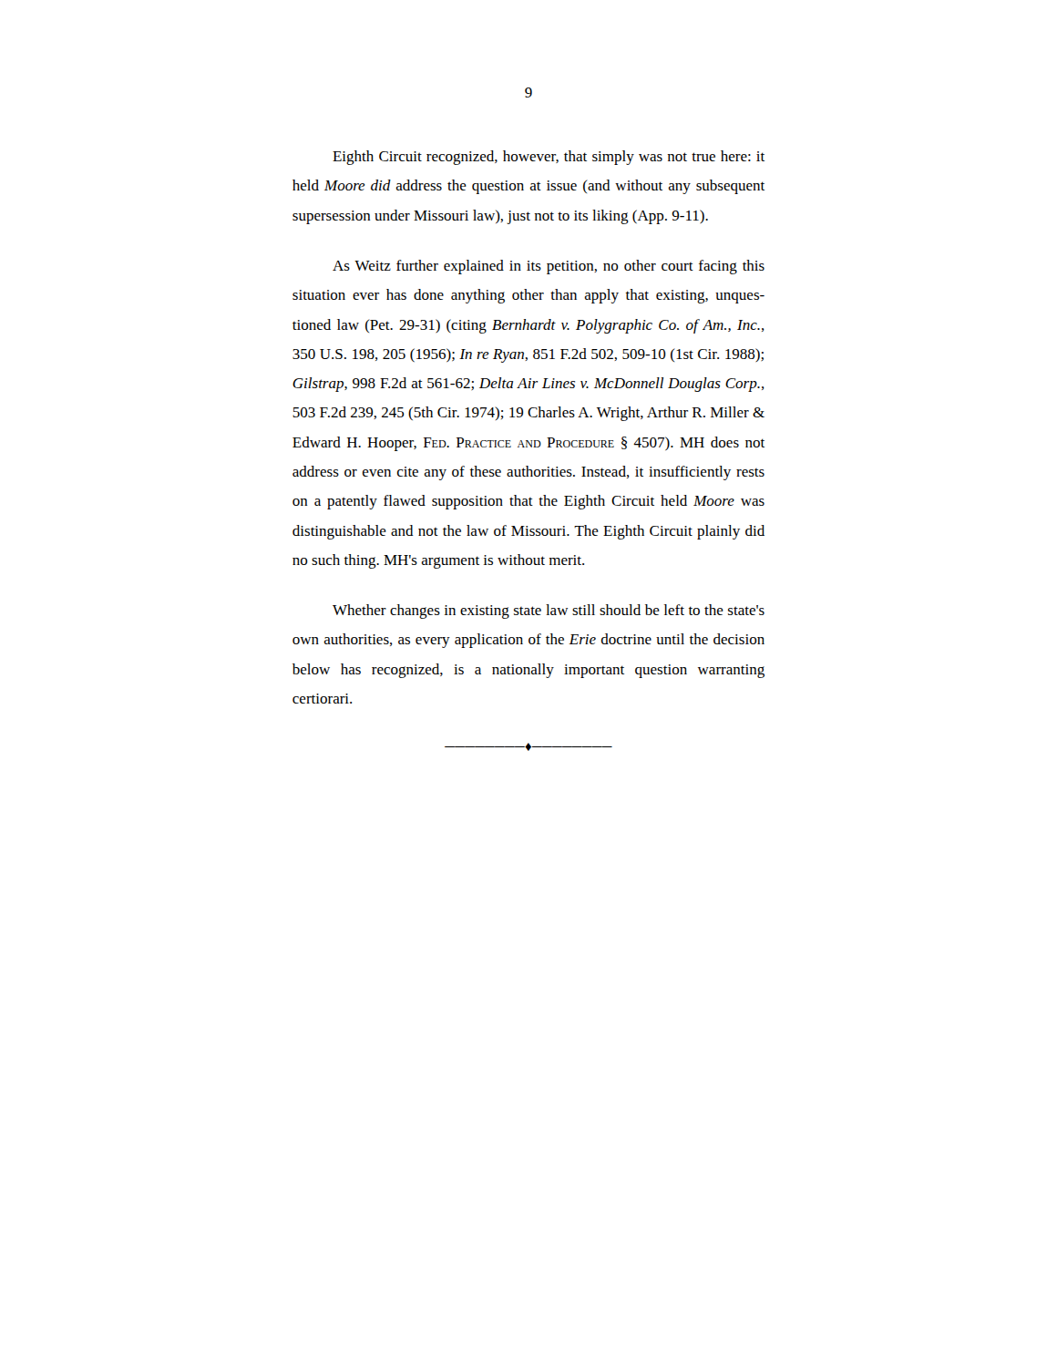9
Eighth Circuit recognized, however, that simply was not true here: it held Moore did address the question at issue (and without any subsequent supersession under Missouri law), just not to its liking (App. 9-11).
As Weitz further explained in its petition, no other court facing this situation ever has done anything other than apply that existing, unquestioned law (Pet. 29-31) (citing Bernhardt v. Polygraphic Co. of Am., Inc., 350 U.S. 198, 205 (1956); In re Ryan, 851 F.2d 502, 509-10 (1st Cir. 1988); Gilstrap, 998 F.2d at 561-62; Delta Air Lines v. McDonnell Douglas Corp., 503 F.2d 239, 245 (5th Cir. 1974); 19 Charles A. Wright, Arthur R. Miller & Edward H. Hooper, Fed. Practice and Procedure § 4507). MH does not address or even cite any of these authorities. Instead, it insufficiently rests on a patently flawed supposition that the Eighth Circuit held Moore was distinguishable and not the law of Missouri. The Eighth Circuit plainly did no such thing. MH's argument is without merit.
Whether changes in existing state law still should be left to the state's own authorities, as every application of the Erie doctrine until the decision below has recognized, is a nationally important question warranting certiorari.
────────♦────────